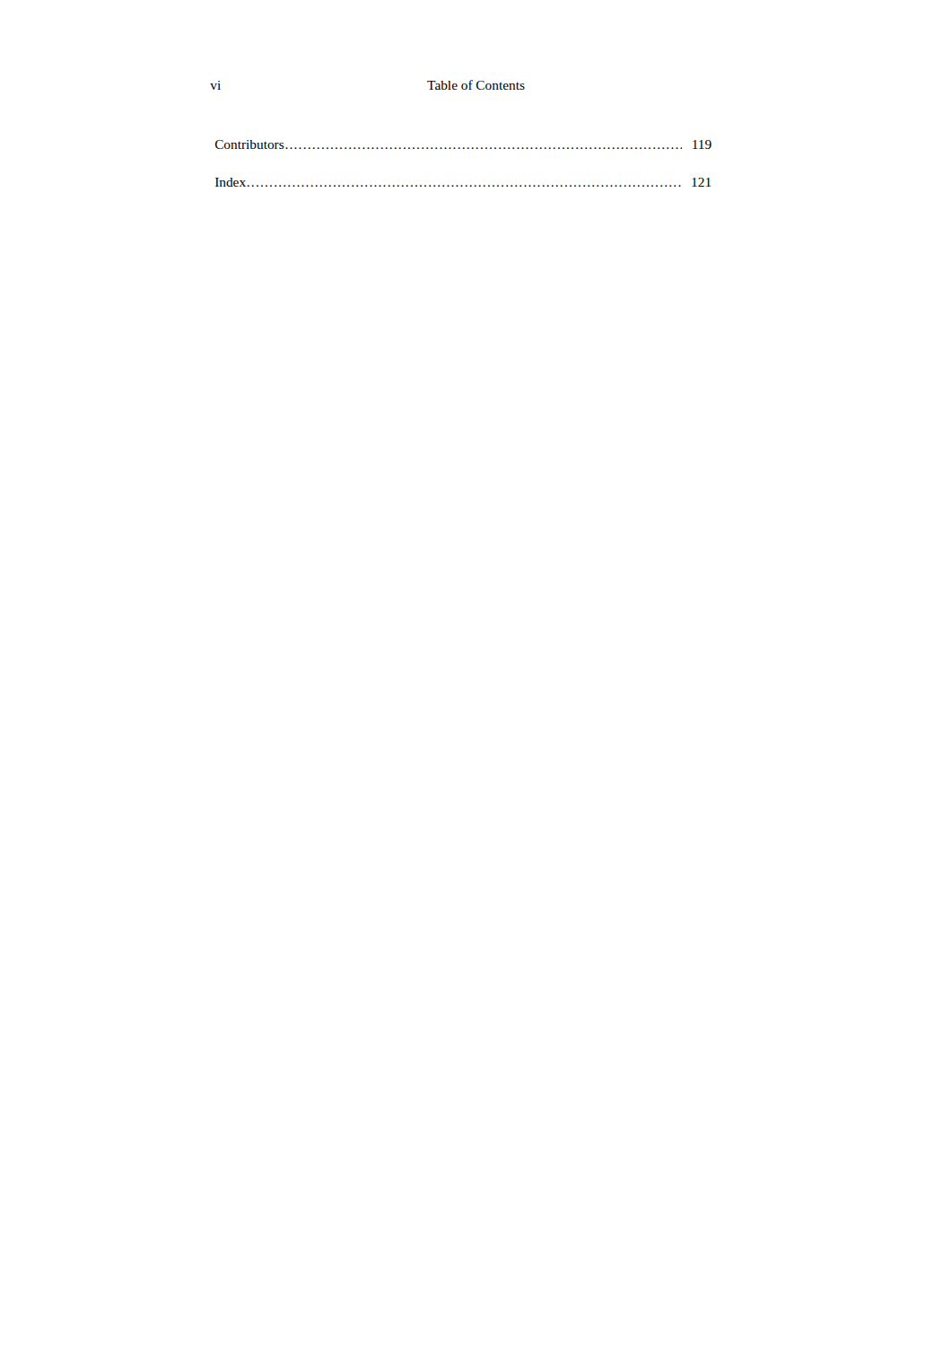vi Table of Contents
Contributors .................................................................................................. 119
Index ............................................................................................................... 121